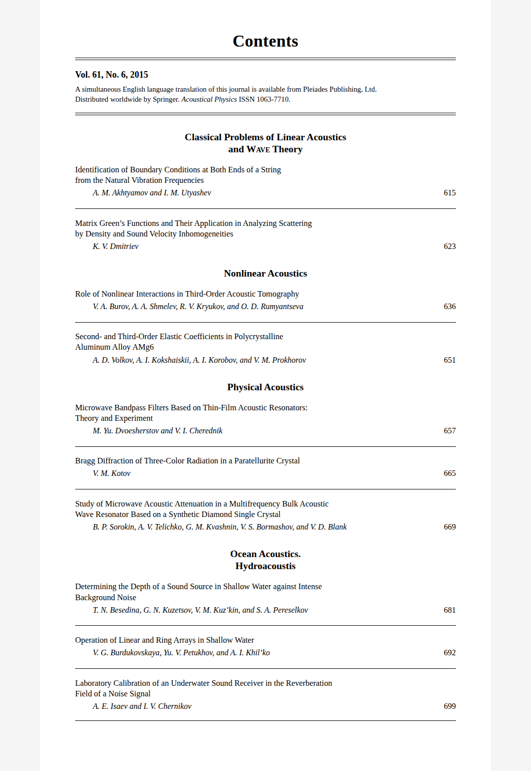Contents
Vol. 61, No. 6, 2015
A simultaneous English language translation of this journal is available from Pleiades Publishing, Ltd.
Distributed worldwide by Springer. Acoustical Physics ISSN 1063-7710.
Classical Problems of Linear Acoustics
and Wave Theory
Identification of Boundary Conditions at Both Ends of a String
from the Natural Vibration Frequencies
A. M. Akhtyamov and I. M. Utyashev 615
Matrix Green’s Functions and Their Application in Analyzing Scattering
by Density and Sound Velocity Inhomogeneities
K. V. Dmitriev 623
Nonlinear Acoustics
Role of Nonlinear Interactions in Third-Order Acoustic Tomography
V. A. Burov, A. A. Shmelev, R. V. Kryukov, and O. D. Rumyantseva 636
Second- and Third-Order Elastic Coefficients in Polycrystalline
Aluminum Alloy AMg6
A. D. Volkov, A. I. Kokshaiskii, A. I. Korobov, and V. M. Prokhorov 651
Physical Acoustics
Microwave Bandpass Filters Based on Thin-Film Acoustic Resonators:
Theory and Experiment
M. Yu. Dvoesherstov and V. I. Cherednik 657
Bragg Diffraction of Three-Color Radiation in a Paratellurite Crystal
V. M. Kotov 665
Study of Microwave Acoustic Attenuation in a Multifrequency Bulk Acoustic
Wave Resonator Based on a Synthetic Diamond Single Crystal
B. P. Sorokin, A. V. Telichko, G. M. Kvashnin, V. S. Bormashov, and V. D. Blank 669
Ocean Acoustics.
Hydroacoustis
Determining the Depth of a Sound Source in Shallow Water against Intense
Background Noise
T. N. Besedina, G. N. Kuzetsov, V. M. Kuz’kin, and S. A. Pereselkov 681
Operation of Linear and Ring Arrays in Shallow Water
V. G. Burdukovskaya, Yu. V. Petukhov, and A. I. Khil’ko 692
Laboratory Calibration of an Underwater Sound Receiver in the Reverberation
Field of a Noise Signal
A. E. Isaev and I. V. Chernikov 699